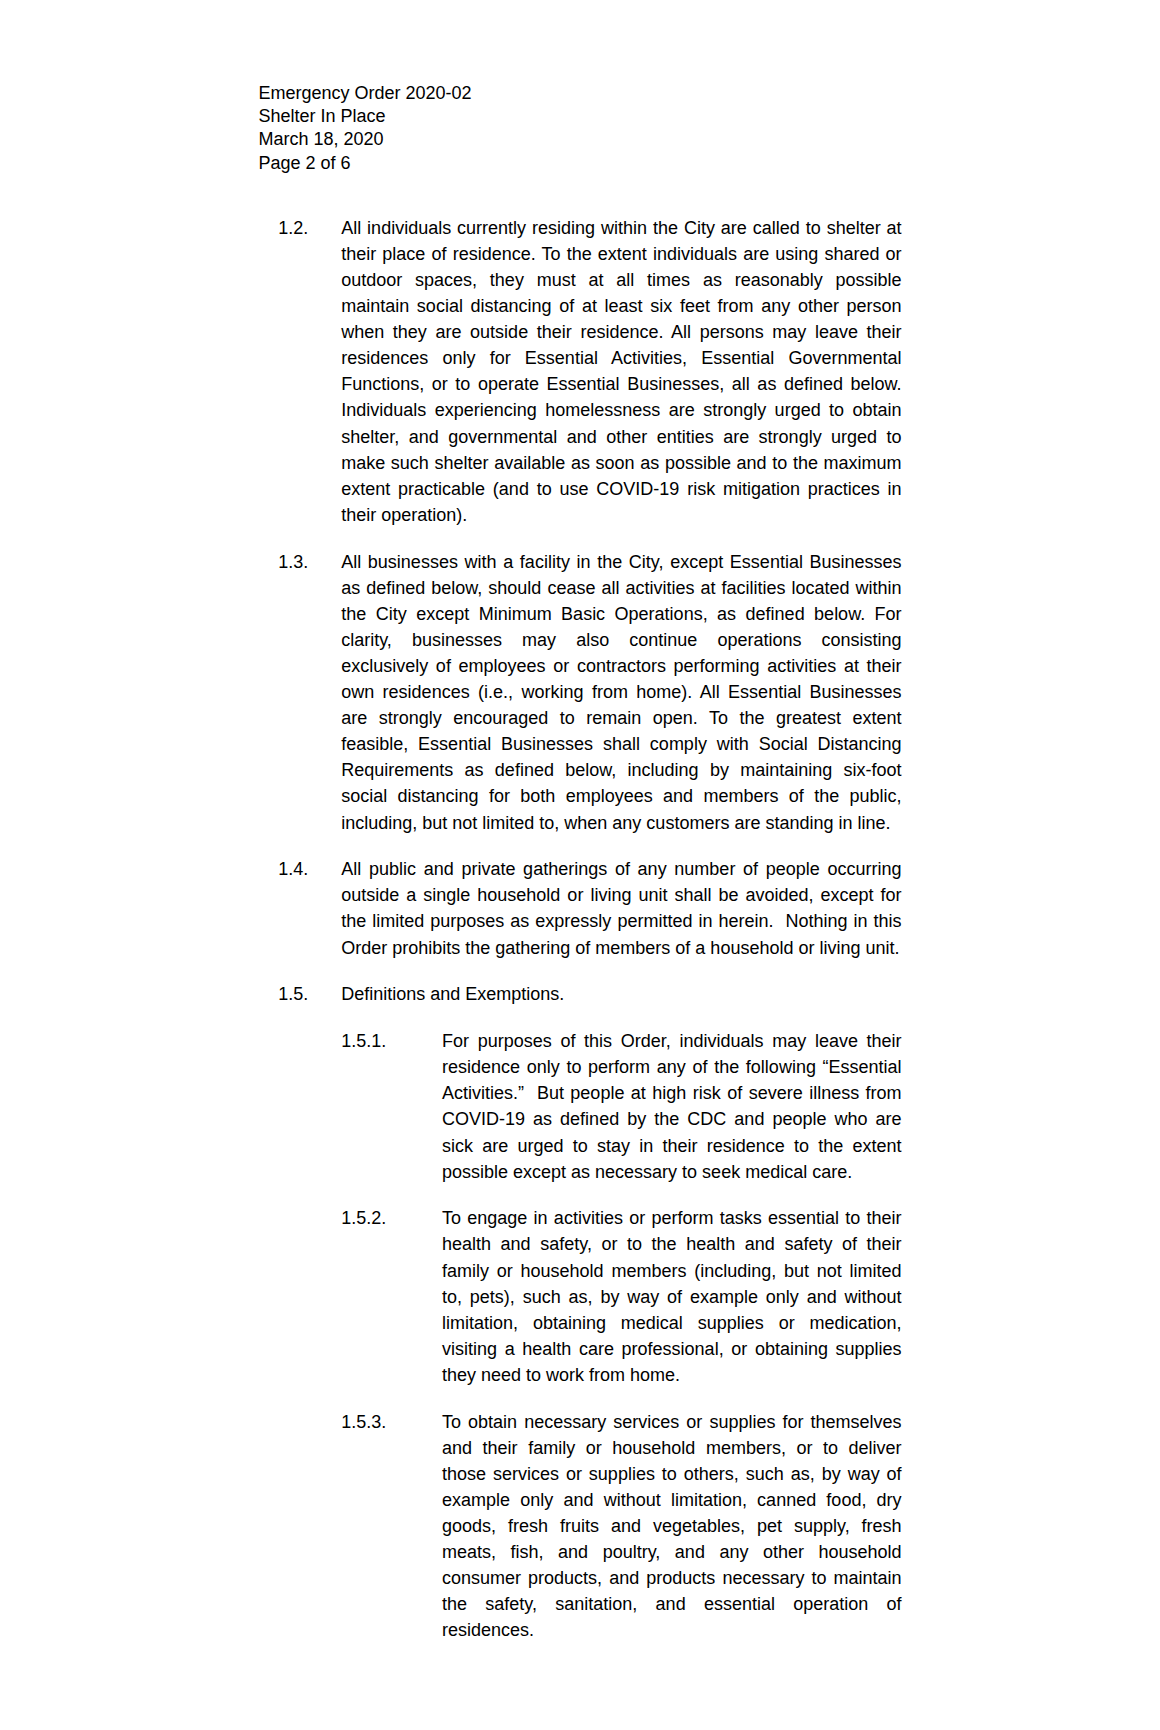Emergency Order 2020-02
Shelter In Place
March 18, 2020
Page 2 of 6
1.2. All individuals currently residing within the City are called to shelter at their place of residence. To the extent individuals are using shared or outdoor spaces, they must at all times as reasonably possible maintain social distancing of at least six feet from any other person when they are outside their residence. All persons may leave their residences only for Essential Activities, Essential Governmental Functions, or to operate Essential Businesses, all as defined below. Individuals experiencing homelessness are strongly urged to obtain shelter, and governmental and other entities are strongly urged to make such shelter available as soon as possible and to the maximum extent practicable (and to use COVID-19 risk mitigation practices in their operation).
1.3. All businesses with a facility in the City, except Essential Businesses as defined below, should cease all activities at facilities located within the City except Minimum Basic Operations, as defined below. For clarity, businesses may also continue operations consisting exclusively of employees or contractors performing activities at their own residences (i.e., working from home). All Essential Businesses are strongly encouraged to remain open. To the greatest extent feasible, Essential Businesses shall comply with Social Distancing Requirements as defined below, including by maintaining six-foot social distancing for both employees and members of the public, including, but not limited to, when any customers are standing in line.
1.4. All public and private gatherings of any number of people occurring outside a single household or living unit shall be avoided, except for the limited purposes as expressly permitted in herein. Nothing in this Order prohibits the gathering of members of a household or living unit.
1.5. Definitions and Exemptions.
1.5.1. For purposes of this Order, individuals may leave their residence only to perform any of the following “Essential Activities.” But people at high risk of severe illness from COVID-19 as defined by the CDC and people who are sick are urged to stay in their residence to the extent possible except as necessary to seek medical care.
1.5.2. To engage in activities or perform tasks essential to their health and safety, or to the health and safety of their family or household members (including, but not limited to, pets), such as, by way of example only and without limitation, obtaining medical supplies or medication, visiting a health care professional, or obtaining supplies they need to work from home.
1.5.3. To obtain necessary services or supplies for themselves and their family or household members, or to deliver those services or supplies to others, such as, by way of example only and without limitation, canned food, dry goods, fresh fruits and vegetables, pet supply, fresh meats, fish, and poultry, and any other household consumer products, and products necessary to maintain the safety, sanitation, and essential operation of residences.